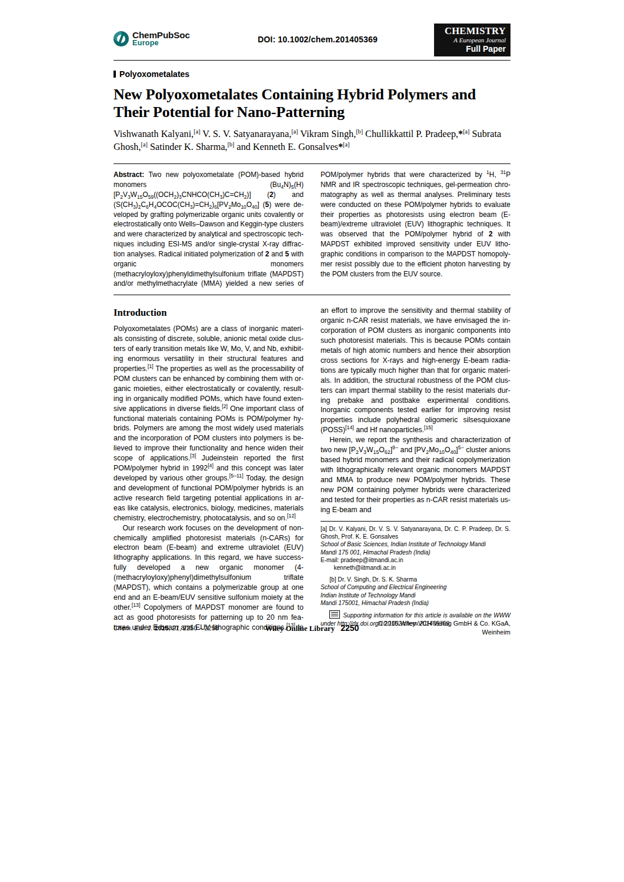Chem Pub Soc
Europe
DOI: 10.1002/chem.201405369
CHEMISTRY
A European Journal
Full Paper
Polyoxometalates
New Polyoxometalates Containing Hybrid Polymers and Their Potential for Nano-Patterning
Vishwanath Kalyani,[a] V. S. V. Satyanarayana,[a] Vikram Singh,[b] Chullikkattil P. Pradeep,*[a] Subrata Ghosh,[a] Satinder K. Sharma,[b] and Kenneth E. Gonsalves*[a]
Abstract: Two new polyoxometalate (POM)-based hybrid monomers (Bu4N)5(H)[P2V3W15O59((OCH2)3CNHCO(CH3)C=CH2)] (2) and (S(CH3)2C6H4OCOC(CH3)=CH2)6[PV2Mo10O40] (5) were developed by grafting polymerizable organic units covalently or electrostatically onto Wells–Dawson and Keggin-type clusters and were characterized by analytical and spectroscopic techniques including ESI-MS and/or single-crystal X-ray diffraction analyses. Radical initiated polymerization of 2 and 5 with organic monomers (methacryloyloxy)phenyldimethylsulfonium triflate (MAPDST) and/or methylmethacrylate (MMA) yielded a new series of POM/polymer hybrids that were characterized by 1H, 31P NMR and IR spectroscopic techniques, gel-permeation chromatography as well as thermal analyses. Preliminary tests were conducted on these POM/polymer hybrids to evaluate their properties as photoresists using electron beam (E-beam)/extreme ultraviolet (EUV) lithographic techniques. It was observed that the POM/polymer hybrid of 2 with MAPDST exhibited improved sensitivity under EUV lithographic conditions in comparison to the MAPDST homopolymer resist possibly due to the efficient photon harvesting by the POM clusters from the EUV source.
Introduction
Polyoxometalates (POMs) are a class of inorganic materials consisting of discrete, soluble, anionic metal oxide clusters of early transition metals like W, Mo, V, and Nb, exhibiting enormous versatility in their structural features and properties.[1] The properties as well as the processability of POM clusters can be enhanced by combining them with organic moieties, either electrostatically or covalently, resulting in organically modified POMs, which have found extensive applications in diverse fields.[2] One important class of functional materials containing POMs is POM/polymer hybrids. Polymers are among the most widely used materials and the incorporation of POM clusters into polymers is believed to improve their functionality and hence widen their scope of applications.[3] Judeinstein reported the first POM/polymer hybrid in 1992[4] and this concept was later developed by various other groups.[5–11] Today, the design and development of functional POM/polymer hybrids is an active research field targeting potential applications in areas like catalysis, electronics, biology, medicines, materials chemistry, electrochemistry, photocatalysis, and so on.[12]
Our research work focuses on the development of nonchemically amplified photoresist materials (n-CARs) for electron beam (E-beam) and extreme ultraviolet (EUV) lithography applications. In this regard, we have successfully developed a new organic monomer (4-(methacryloyloxy)phenyl)dimethylsulfonium triflate (MAPDST), which contains a polymerizable group at one end and an E-beam/EUV sensitive sulfonium moiety at the other.[13] Copolymers of MAPDST monomer are found to act as good photoresists for patterning up to 20 nm features under E-beam and EUV lithographic conditions.[13] In an effort to improve the sensitivity and thermal stability of organic n-CAR resist materials, we have envisaged the incorporation of POM clusters as inorganic components into such photoresist materials. This is because POMs contain metals of high atomic numbers and hence their absorption cross sections for X-rays and high-energy E-beam radiations are typically much higher than that for organic materials. In addition, the structural robustness of the POM clusters can impart thermal stability to the resist materials during prebake and postbake experimental conditions. Inorganic components tested earlier for improving resist properties include polyhedral oligomeric silsesquioxane (POSS)[14] and Hf nanoparticles.[15]
Herein, we report the synthesis and characterization of two new [P2V3W15O62]9− and [PV2Mo10O40]5− cluster anions based hybrid monomers and their radical copolymerization with lithographically relevant organic monomers MAPDST and MMA to produce new POM/polymer hybrids. These new POM containing polymer hybrids were characterized and tested for their properties as n-CAR resist materials using E-beam and
[a] Dr. V. Kalyani, Dr. V. S. V. Satyanarayana, Dr. C. P. Pradeep, Dr. S. Ghosh, Prof. K. E. Gonsalves
School of Basic Sciences, Indian Institute of Technology Mandi
Mandi 175 001, Himachal Pradesh (India)
E-mail: pradeep@iitmandi.ac.in
kenneth@iitmandi.ac.in
[b] Dr. V. Singh, Dr. S. K. Sharma
School of Computing and Electrical Engineering
Indian Institute of Technology Mandi
Mandi 175001, Himachal Pradesh (India)
Supporting information for this article is available on the WWW under http://dx.doi.org/10.1002/chem.201405369.
Chem. Eur. J. 2015, 21, 2250 – 2258
Wiley Online Library 2250
© 2015 Wiley-VCH Verlag GmbH & Co. KGaA, Weinheim